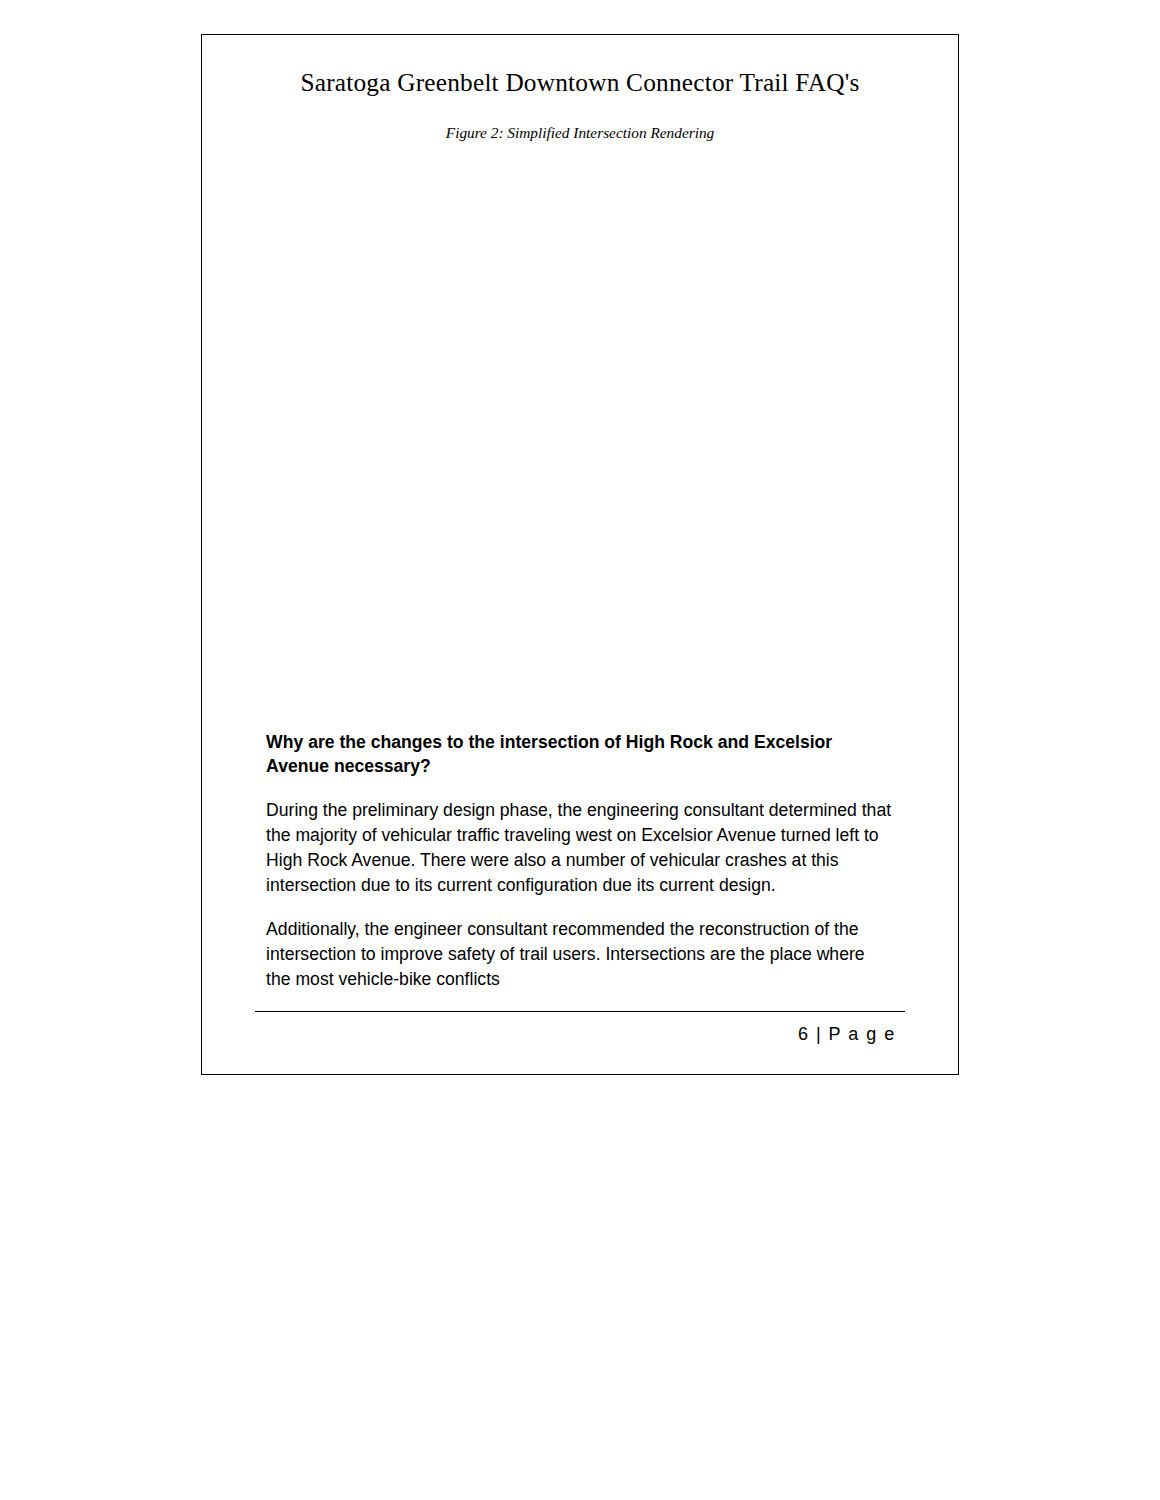Saratoga Greenbelt Downtown Connector Trail FAQ's
Figure 2: Simplified Intersection Rendering
Why are the changes to the intersection of High Rock and Excelsior Avenue necessary?
During the preliminary design phase, the engineering consultant determined that the majority of vehicular traffic traveling west on Excelsior Avenue turned left to High Rock Avenue. There were also a number of vehicular crashes at this intersection due to its current configuration due its current design.
Additionally, the engineer consultant recommended the reconstruction of the intersection to improve safety of trail users. Intersections are the place where the most vehicle-bike conflicts
6 | P a g e